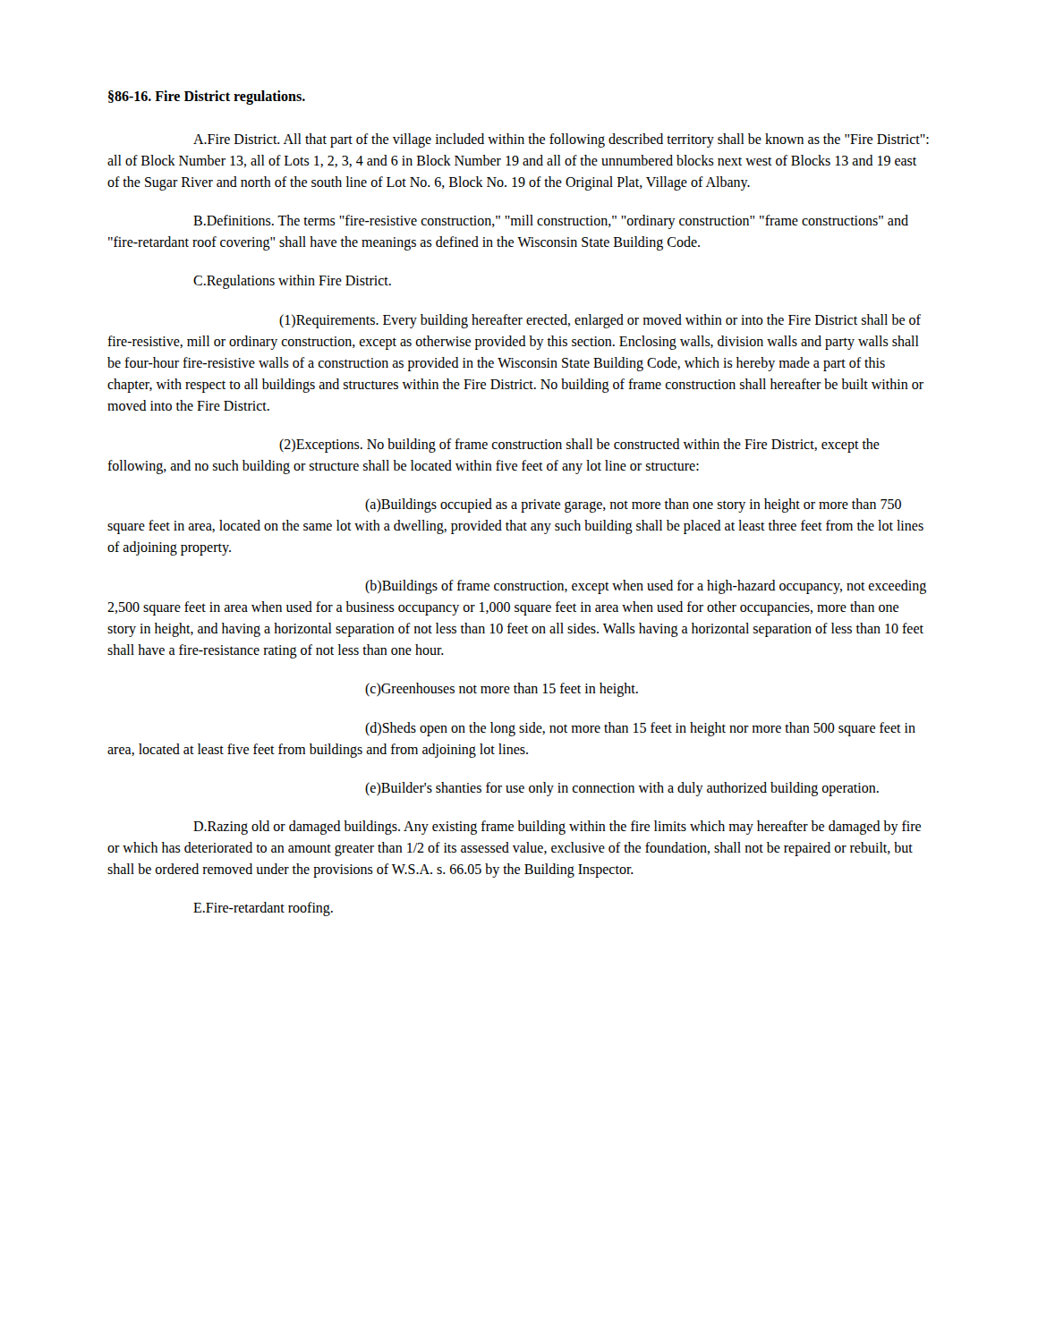§86-16. Fire District regulations.
A. Fire District. All that part of the village included within the following described territory shall be known as the "Fire District": all of Block Number 13, all of Lots 1, 2, 3, 4 and 6 in Block Number 19 and all of the unnumbered blocks next west of Blocks 13 and 19 east of the Sugar River and north of the south line of Lot No. 6, Block No. 19 of the Original Plat, Village of Albany.
B. Definitions. The terms "fire-resistive construction," "mill construction," "ordinary construction" "frame constructions" and "fire-retardant roof covering" shall have the meanings as defined in the Wisconsin State Building Code.
C. Regulations within Fire District.
(1) Requirements. Every building hereafter erected, enlarged or moved within or into the Fire District shall be of fire-resistive, mill or ordinary construction, except as otherwise provided by this section. Enclosing walls, division walls and party walls shall be four-hour fire-resistive walls of a construction as provided in the Wisconsin State Building Code, which is hereby made a part of this chapter, with respect to all buildings and structures within the Fire District. No building of frame construction shall hereafter be built within or moved into the Fire District.
(2) Exceptions. No building of frame construction shall be constructed within the Fire District, except the following, and no such building or structure shall be located within five feet of any lot line or structure:
(a) Buildings occupied as a private garage, not more than one story in height or more than 750 square feet in area, located on the same lot with a dwelling, provided that any such building shall be placed at least three feet from the lot lines of adjoining property.
(b) Buildings of frame construction, except when used for a high-hazard occupancy, not exceeding 2,500 square feet in area when used for a business occupancy or 1,000 square feet in area when used for other occupancies, more than one story in height, and having a horizontal separation of not less than 10 feet on all sides. Walls having a horizontal separation of less than 10 feet shall have a fire-resistance rating of not less than one hour.
(c) Greenhouses not more than 15 feet in height.
(d) Sheds open on the long side, not more than 15 feet in height nor more than 500 square feet in area, located at least five feet from buildings and from adjoining lot lines.
(e) Builder's shanties for use only in connection with a duly authorized building operation.
D. Razing old or damaged buildings. Any existing frame building within the fire limits which may hereafter be damaged by fire or which has deteriorated to an amount greater than 1/2 of its assessed value, exclusive of the foundation, shall not be repaired or rebuilt, but shall be ordered removed under the provisions of W.S.A. s. 66.05 by the Building Inspector.
E. Fire-retardant roofing.